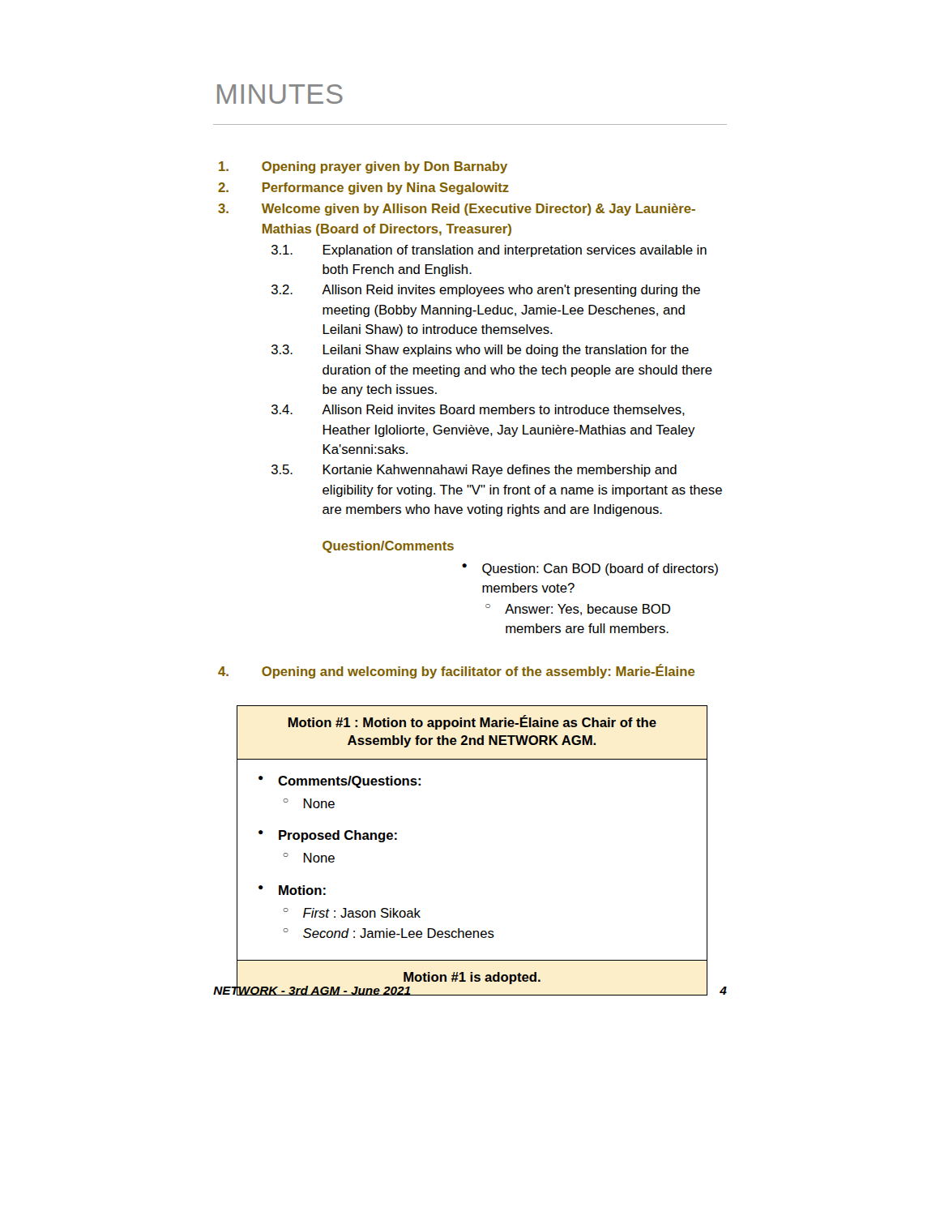MINUTES
1. Opening prayer given by Don Barnaby
2. Performance given by Nina Segalowitz
3. Welcome given by Allison Reid (Executive Director) & Jay Launière-Mathias (Board of Directors, Treasurer)
3.1. Explanation of translation and interpretation services available in both French and English.
3.2. Allison Reid invites employees who aren't presenting during the meeting (Bobby Manning-Leduc, Jamie-Lee Deschenes, and Leilani Shaw) to introduce themselves.
3.3. Leilani Shaw explains who will be doing the translation for the duration of the meeting and who the tech people are should there be any tech issues.
3.4. Allison Reid invites Board members to introduce themselves, Heather Igloliorte, Genviève, Jay Launière-Mathias and Tealey Ka'senni:saks.
3.5. Kortanie Kahwennahawi Raye defines the membership and eligibility for voting. The "V" in front of a name is important as these are members who have voting rights and are Indigenous.
Question/Comments
Question: Can BOD (board of directors) members vote?
Answer: Yes, because BOD members are full members.
4. Opening and welcoming by facilitator of the assembly: Marie-Élaine
Motion #1 : Motion to appoint Marie-Élaine as Chair of the Assembly for the 2nd NETWORK AGM.
Comments/Questions:
None
Proposed Change:
None
Motion:
First : Jason Sikoak
Second : Jamie-Lee Deschenes
Motion #1 is adopted.
NETWORK - 3rd AGM - June 2021 4